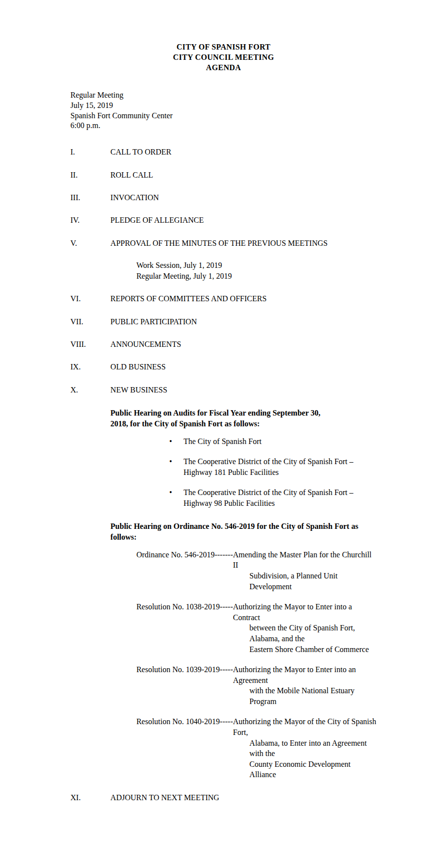CITY OF SPANISH FORT
CITY COUNCIL MEETING
AGENDA
Regular Meeting
July 15, 2019
Spanish Fort Community Center
6:00 p.m.
I. CALL TO ORDER
II. ROLL CALL
III. INVOCATION
IV. PLEDGE OF ALLEGIANCE
V. APPROVAL OF THE MINUTES OF THE PREVIOUS MEETINGS
Work Session, July 1, 2019
Regular Meeting, July 1, 2019
VI. REPORTS OF COMMITTEES AND OFFICERS
VII. PUBLIC PARTICIPATION
VIII. ANNOUNCEMENTS
IX. OLD BUSINESS
X. NEW BUSINESS
Public Hearing on Audits for Fiscal Year ending September 30,
2018, for the City of Spanish Fort as follows:
The City of Spanish Fort
The Cooperative District of the City of Spanish Fort – Highway 181 Public Facilities
The Cooperative District of the City of Spanish Fort – Highway 98 Public Facilities
Public Hearing on Ordinance No. 546-2019 for the City of Spanish Fort as follows:
Ordinance No. 546-2019-------
Amending the Master Plan for the Churchill IISubdivision, a Planned Unit Development
Resolution No. 1038-2019-----
Authorizing the Mayor to Enter into a Contractbetween the City of Spanish Fort, Alabama, and the Eastern Shore Chamber of Commerce
Resolution No. 1039-2019-----
Authorizing the Mayor to Enter into an Agreementwith the Mobile National Estuary Program
Resolution No. 1040-2019-----
Authorizing the Mayor of the City of Spanish Fort,Alabama, to Enter into an Agreement with the County Economic Development Alliance
XI. ADJOURN TO NEXT MEETING